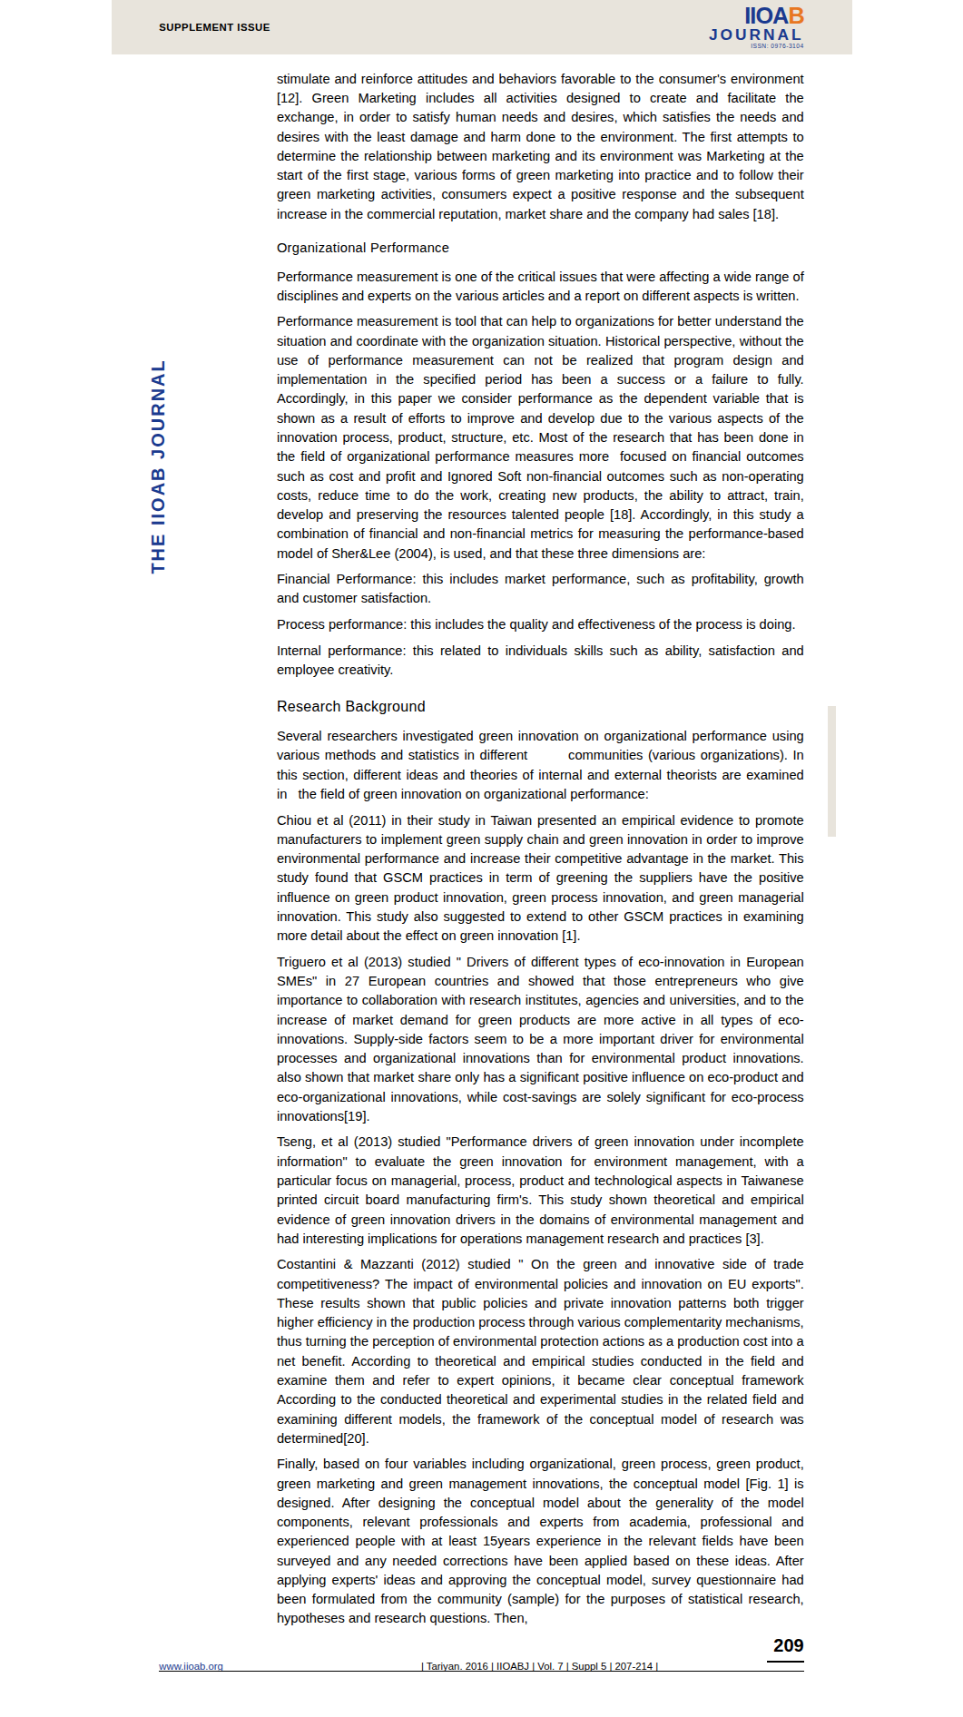SUPPLEMENT ISSUE
IIOAB
JOURNAL
ISSN: 0976-3104
THE IIOAB JOURNAL
stimulate and reinforce attitudes and behaviors favorable to the consumer's environment [12]. Green Marketing includes all activities designed to create and facilitate the exchange, in order to satisfy human needs and desires, which satisfies the needs and desires with the least damage and harm done to the environment. The first attempts to determine the relationship between marketing and its environment was Marketing at the start of the first stage, various forms of green marketing into practice and to follow their green marketing activities, consumers expect a positive response and the subsequent increase in the commercial reputation, market share and the company had sales [18].
Organizational Performance
Performance measurement is one of the critical issues that were affecting a wide range of disciplines and experts on the various articles and a report on different aspects is written.
Performance measurement is tool that can help to organizations for better understand the situation and coordinate with the organization situation. Historical perspective, without the use of performance measurement can not be realized that program design and implementation in the specified period has been a success or a failure to fully. Accordingly, in this paper we consider performance as the dependent variable that is shown as a result of efforts to improve and develop due to the various aspects of the innovation process, product, structure, etc. Most of the research that has been done in the field of organizational performance measures more focused on financial outcomes such as cost and profit and Ignored Soft non-financial outcomes such as non-operating costs, reduce time to do the work, creating new products, the ability to attract, train, develop and preserving the resources talented people [18]. Accordingly, in this study a combination of financial and non-financial metrics for measuring the performance-based model of Sher&Lee (2004), is used, and that these three dimensions are:
Financial Performance: this includes market performance, such as profitability, growth and customer satisfaction.
Process performance: this includes the quality and effectiveness of the process is doing.
Internal performance: this related to individuals skills such as ability, satisfaction and employee creativity.
Research Background
Several researchers investigated green innovation on organizational performance using various methods and statistics in different communities (various organizations). In this section, different ideas and theories of internal and external theorists are examined in the field of green innovation on organizational performance:
Chiou et al (2011) in their study in Taiwan presented an empirical evidence to promote manufacturers to implement green supply chain and green innovation in order to improve environmental performance and increase their competitive advantage in the market. This study found that GSCM practices in term of greening the suppliers have the positive influence on green product innovation, green process innovation, and green managerial innovation. This study also suggested to extend to other GSCM practices in examining more detail about the effect on green innovation [1].
Triguero et al (2013) studied " Drivers of different types of eco-innovation in European SMEs" in 27 European countries and showed that those entrepreneurs who give importance to collaboration with research institutes, agencies and universities, and to the increase of market demand for green products are more active in all types of eco-innovations. Supply-side factors seem to be a more important driver for environmental processes and organizational innovations than for environmental product innovations. also shown that market share only has a significant positive influence on eco-product and eco-organizational innovations, while cost-savings are solely significant for eco-process innovations[19].
Tseng, et al (2013) studied "Performance drivers of green innovation under incomplete information" to evaluate the green innovation for environment management, with a particular focus on managerial, process, product and technological aspects in Taiwanese printed circuit board manufacturing firm's. This study shown theoretical and empirical evidence of green innovation drivers in the domains of environmental management and had interesting implications for operations management research and practices [3].
Costantini & Mazzanti (2012) studied " On the green and innovative side of trade competitiveness? The impact of environmental policies and innovation on EU exports". These results shown that public policies and private innovation patterns both trigger higher efficiency in the production process through various complementarity mechanisms, thus turning the perception of environmental protection actions as a production cost into a net benefit. According to theoretical and empirical studies conducted in the field and examine them and refer to expert opinions, it became clear conceptual framework According to the conducted theoretical and experimental studies in the related field and examining different models, the framework of the conceptual model of research was determined[20].
Finally, based on four variables including organizational, green process, green product, green marketing and green management innovations, the conceptual model [Fig. 1] is designed. After designing the conceptual model about the generality of the model components, relevant professionals and experts from academia, professional and experienced people with at least 15years experience in the relevant fields have been surveyed and any needed corrections have been applied based on these ideas. After applying experts' ideas and approving the conceptual model, survey questionnaire had been formulated from the community (sample) for the purposes of statistical research, hypotheses and research questions. Then,
www.iioab.org
| Tariyan. 2016 | IIOABJ | Vol. 7 | Suppl 5 | 207-214 |
209